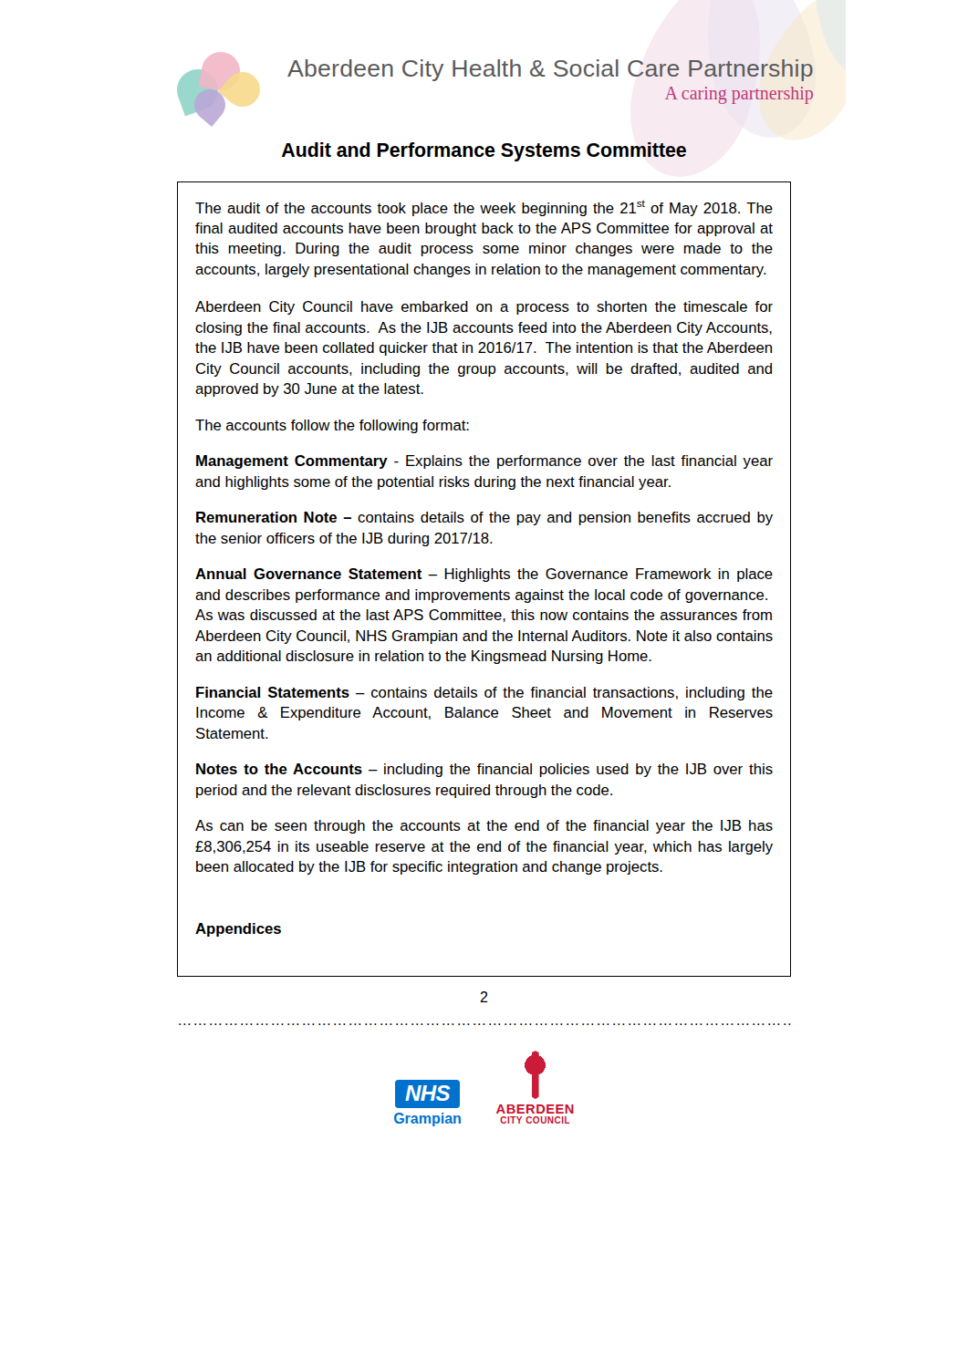Aberdeen City Health & Social Care Partnership
A caring partnership
Audit and Performance Systems Committee
The audit of the accounts took place the week beginning the 21st of May 2018. The final audited accounts have been brought back to the APS Committee for approval at this meeting. During the audit process some minor changes were made to the accounts, largely presentational changes in relation to the management commentary.
Aberdeen City Council have embarked on a process to shorten the timescale for closing the final accounts. As the IJB accounts feed into the Aberdeen City Accounts, the IJB have been collated quicker that in 2016/17. The intention is that the Aberdeen City Council accounts, including the group accounts, will be drafted, audited and approved by 30 June at the latest.
The accounts follow the following format:
Management Commentary - Explains the performance over the last financial year and highlights some of the potential risks during the next financial year.
Remuneration Note – contains details of the pay and pension benefits accrued by the senior officers of the IJB during 2017/18.
Annual Governance Statement – Highlights the Governance Framework in place and describes performance and improvements against the local code of governance. As was discussed at the last APS Committee, this now contains the assurances from Aberdeen City Council, NHS Grampian and the Internal Auditors. Note it also contains an additional disclosure in relation to the Kingsmead Nursing Home.
Financial Statements – contains details of the financial transactions, including the Income & Expenditure Account, Balance Sheet and Movement in Reserves Statement.
Notes to the Accounts – including the financial policies used by the IJB over this period and the relevant disclosures required through the code.
As can be seen through the accounts at the end of the financial year the IJB has £8,306,254 in its useable reserve at the end of the financial year, which has largely been allocated by the IJB for specific integration and change projects.
Appendices
2
…………………………………………………………………………………………………………
NHS
Grampian
ABERDEEN
CITY COUNCIL